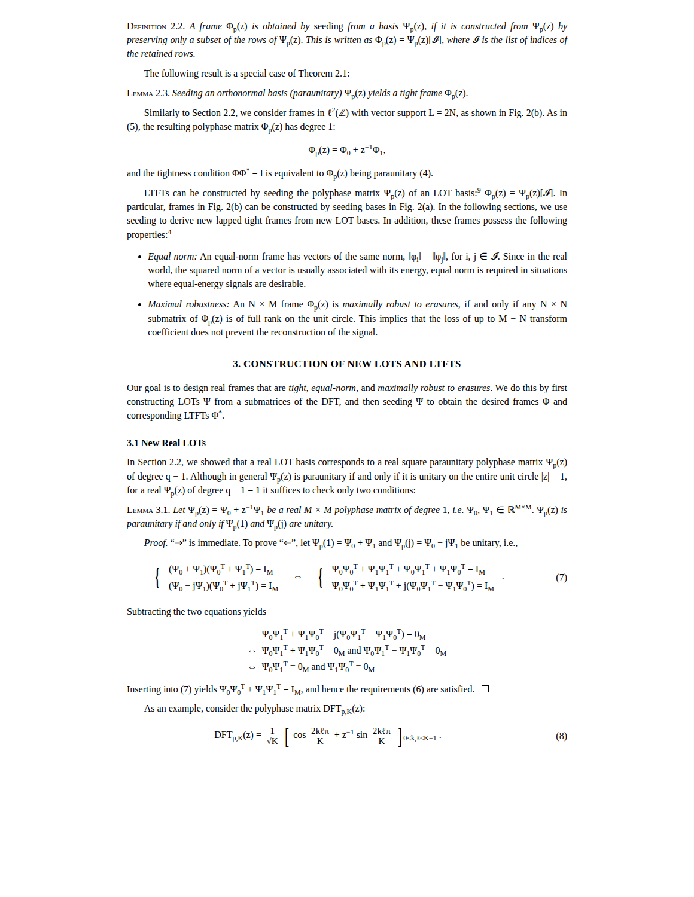Definition 2.2. A frame Φp(z) is obtained by seeding from a basis Ψp(z), if it is constructed from Ψp(z) by preserving only a subset of the rows of Ψp(z). This is written as Φp(z) = Ψp(z)[𝓘], where 𝓘 is the list of indices of the retained rows.
The following result is a special case of Theorem 2.1:
Lemma 2.3. Seeding an orthonormal basis (paraunitary) Ψp(z) yields a tight frame Φp(z).
Similarly to Section 2.2, we consider frames in ℓ2(ℤ) with vector support L = 2N, as shown in Fig. 2(b). As in (5), the resulting polyphase matrix Φp(z) has degree 1:
Φp(z) = Φ0 + z−1Φ1,
and the tightness condition ΦΦ* = I is equivalent to Φp(z) being paraunitary (4).
LTFTs can be constructed by seeding the polyphase matrix Ψp(z) of an LOT basis:9 Φp(z) = Ψp(z)[𝓘]. In particular, frames in Fig. 2(b) can be constructed by seeding bases in Fig. 2(a). In the following sections, we use seeding to derive new lapped tight frames from new LOT bases. In addition, these frames possess the following properties:4
Equal norm: An equal-norm frame has vectors of the same norm, ‖φi‖ = ‖φj‖, for i, j ∈ 𝓘. Since in the real world, the squared norm of a vector is usually associated with its energy, equal norm is required in situations where equal-energy signals are desirable.
Maximal robustness: An N × M frame Φp(z) is maximally robust to erasures, if and only if any N × N submatrix of Φp(z) is of full rank on the unit circle. This implies that the loss of up to M − N transform coefficient does not prevent the reconstruction of the signal.
3. Construction of New LOTs and LTFTs
Our goal is to design real frames that are tight, equal-norm, and maximally robust to erasures. We do this by first constructing LOTs Ψ from a submatrices of the DFT, and then seeding Ψ to obtain the desired frames Φ and corresponding LTFTs Φ*.
3.1 New Real LOTs
In Section 2.2, we showed that a real LOT basis corresponds to a real square paraunitary polyphase matrix Ψp(z) of degree q − 1. Although in general Ψp(z) is paraunitary if and only if it is unitary on the entire unit circle |z| = 1, for a real Ψp(z) of degree q − 1 = 1 it suffices to check only two conditions:
Lemma 3.1. Let Ψp(z) = Ψ0 + z−1Ψ1 be a real M × M polyphase matrix of degree 1, i.e. Ψ0, Ψ1 ∈ ℝM×M. Ψp(z) is paraunitary if and only if Ψp(1) and Ψp(j) are unitary.
Proof. “⇒” is immediate. To prove “⇐”, let Ψp(1) = Ψ0 + Ψ1 and Ψp(j) = Ψ0 − jΨ1 be unitary, i.e.,
{
| (Ψ 0 + Ψ 1 )(Ψ 0 T + Ψ 1 T ) = I M |
| (Ψ 0 − jΨ 1 )(Ψ 0 T + jΨ 1 T ) = I M |
⇔ {
| Ψ 0 Ψ 0 T + Ψ 1 Ψ 1 T + Ψ 0 Ψ 1 T + Ψ 1 Ψ 0 T = I M |
| Ψ 0 Ψ 0 T + Ψ 1 Ψ 1 T + j(Ψ 0 Ψ 1 T − Ψ 1 Ψ 0 T ) = I M |
.
(7)
Subtracting the two equations yields
| | Ψ 0 Ψ 1 T + Ψ 1 Ψ 0 T − j(Ψ 0 Ψ 1 T − Ψ 1 Ψ 0 T ) = 0 M |
| ⇔ | Ψ 0 Ψ 1 T + Ψ 1 Ψ 0 T = 0 M and Ψ 0 Ψ 1 T − Ψ 1 Ψ 0 T = 0 M |
| ⇔ | Ψ 0 Ψ 1 T = 0 M and Ψ 1 Ψ 0 T = 0 M |
Inserting into (7) yields Ψ0Ψ0T + Ψ1Ψ1T = IM, and hence the requirements (6) are satisfied.
As an example, consider the polyphase matrix DFTp,K(z):
DFTp,K(z) = 1√K [ cos 2kℓπ K + z−1 sin 2kℓπ K ]0≤k,ℓ≤K−1 .
(8)